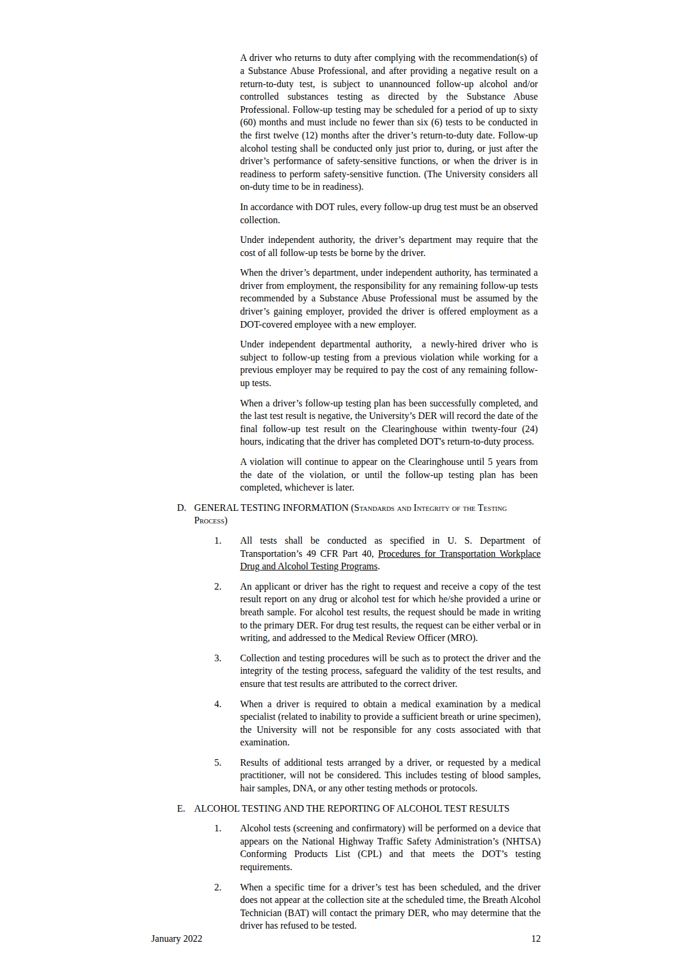A driver who returns to duty after complying with the recommendation(s) of a Substance Abuse Professional, and after providing a negative result on a return-to-duty test, is subject to unannounced follow-up alcohol and/or controlled substances testing as directed by the Substance Abuse Professional. Follow-up testing may be scheduled for a period of up to sixty (60) months and must include no fewer than six (6) tests to be conducted in the first twelve (12) months after the driver’s return-to-duty date. Follow-up alcohol testing shall be conducted only just prior to, during, or just after the driver’s performance of safety-sensitive functions, or when the driver is in readiness to perform safety-sensitive function. (The University considers all on-duty time to be in readiness).
In accordance with DOT rules, every follow-up drug test must be an observed collection.
Under independent authority, the driver’s department may require that the cost of all follow-up tests be borne by the driver.
When the driver’s department, under independent authority, has terminated a driver from employment, the responsibility for any remaining follow-up tests recommended by a Substance Abuse Professional must be assumed by the driver’s gaining employer, provided the driver is offered employment as a DOT-covered employee with a new employer.
Under independent departmental authority, a newly-hired driver who is subject to follow-up testing from a previous violation while working for a previous employer may be required to pay the cost of any remaining follow-up tests.
When a driver’s follow-up testing plan has been successfully completed, and the last test result is negative, the University’s DER will record the date of the final follow-up test result on the Clearinghouse within twenty-four (24) hours, indicating that the driver has completed DOT's return-to-duty process.
A violation will continue to appear on the Clearinghouse until 5 years from the date of the violation, or until the follow-up testing plan has been completed, whichever is later.
D.
GENERAL TESTING INFORMATION (Standards and Integrity of the Testing Process)
1. All tests shall be conducted as specified in U. S. Department of Transportation’s 49 CFR Part 40, Procedures for Transportation Workplace Drug and Alcohol Testing Programs.
2. An applicant or driver has the right to request and receive a copy of the test result report on any drug or alcohol test for which he/she provided a urine or breath sample. For alcohol test results, the request should be made in writing to the primary DER. For drug test results, the request can be either verbal or in writing, and addressed to the Medical Review Officer (MRO).
3. Collection and testing procedures will be such as to protect the driver and the integrity of the testing process, safeguard the validity of the test results, and ensure that test results are attributed to the correct driver.
4. When a driver is required to obtain a medical examination by a medical specialist (related to inability to provide a sufficient breath or urine specimen), the University will not be responsible for any costs associated with that examination.
5. Results of additional tests arranged by a driver, or requested by a medical practitioner, will not be considered. This includes testing of blood samples, hair samples, DNA, or any other testing methods or protocols.
E.
ALCOHOL TESTING AND THE REPORTING OF ALCOHOL TEST RESULTS
1. Alcohol tests (screening and confirmatory) will be performed on a device that appears on the National Highway Traffic Safety Administration’s (NHTSA) Conforming Products List (CPL) and that meets the DOT’s testing requirements.
2. When a specific time for a driver’s test has been scheduled, and the driver does not appear at the collection site at the scheduled time, the Breath Alcohol Technician (BAT) will contact the primary DER, who may determine that the driver has refused to be tested.
January 2022 12